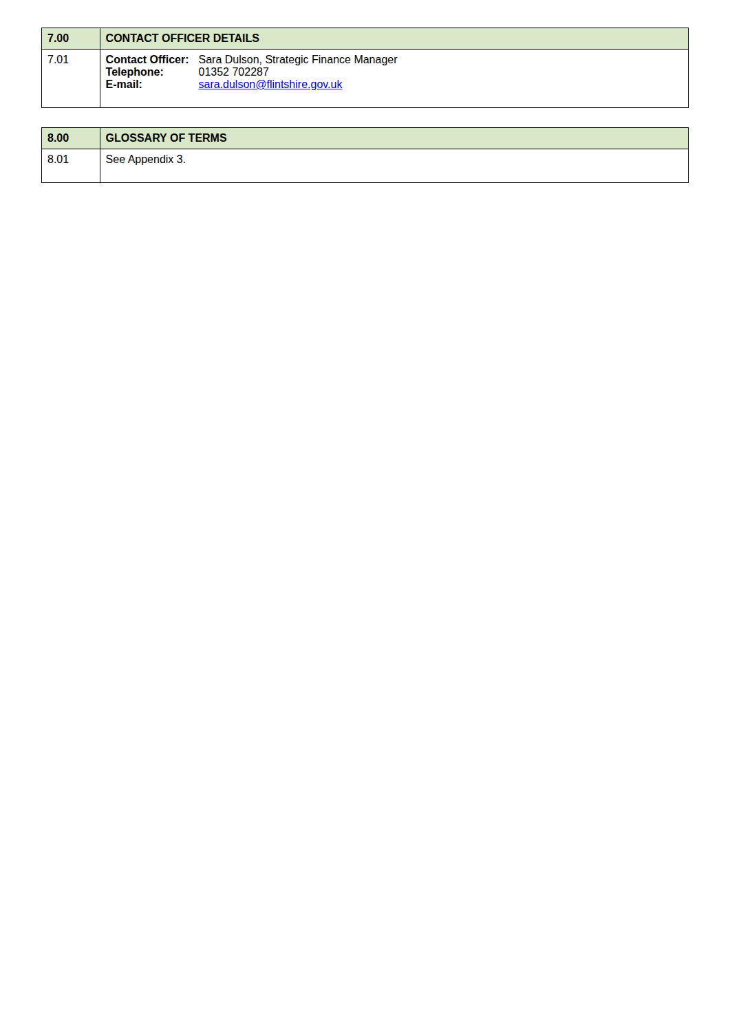| 7.00 | CONTACT OFFICER DETAILS |
| --- | --- |
| 7.01 | / Contact Officer: / Sara Dulson, Strategic Finance Manager / / Telephone: / 01352 702287 / / E-mail: / sara.dulson@flintshire.gov.uk / |
| 8.00 | GLOSSARY OF TERMS |
| --- | --- |
| 8.01 | See Appendix 3. |